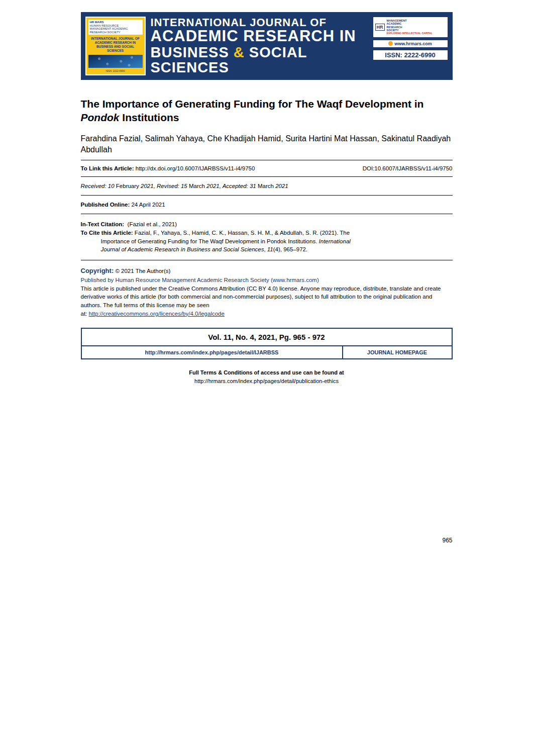HR MARS
HUMAN RESOURCE MANAGEMENT ACADEMIC RESEARCH SOCIETY
INTERNATIONAL JOURNAL OF ACADEMIC RESEARCH IN BUSINESS AND SOCIAL SCIENCES
ISSN: 2222-6990
International Journal of
Academic Research in
Business & Social Sciences
HR
MANAGEMENT
ACADEMIC
RESEARCH
SOCIETY EXPLORING INTELLECTUAL CAPITAL
www.hrmars.com
ISSN: 2222-6990
The Importance of Generating Funding for The Waqf Development in Pondok Institutions
Farahdina Fazial, Salimah Yahaya, Che Khadijah Hamid, Surita Hartini Mat Hassan, Sakinatul Raadiyah Abdullah
To Link this Article: http://dx.doi.org/10.6007/IJARBSS/v11-i4/9750
DOI:10.6007/IJARBSS/v11-i4/9750
Received: 10 February 2021, Revised: 15 March 2021, Accepted: 31 March 2021
Published Online: 24 April 2021
In-Text Citation: (Fazial et al., 2021)
To Cite this Article: Fazial, F., Yahaya, S., Hamid, C. K., Hassan, S. H. M., & Abdullah, S. R. (2021). The Importance of Generating Funding for The Waqf Development in Pondok Institutions. International Journal of Academic Research in Business and Social Sciences, 11(4), 965–972.
Copyright: © 2021 The Author(s)
Published by Human Resource Management Academic Research Society (www.hrmars.com)
This article is published under the Creative Commons Attribution (CC BY 4.0) license. Anyone may reproduce, distribute, translate and create derivative works of this article (for both commercial and non-commercial purposes), subject to full attribution to the original publication and authors. The full terms of this license may be seen
at: http://creativecommons.org/licences/by/4.0/legalcode
Vol. 11, No. 4, 2021, Pg. 965 - 972
http://hrmars.com/index.php/pages/detail/IJARBSS
JOURNAL HOMEPAGE
Full Terms & Conditions of access and use can be found at
http://hrmars.com/index.php/pages/detail/publication-ethics
965